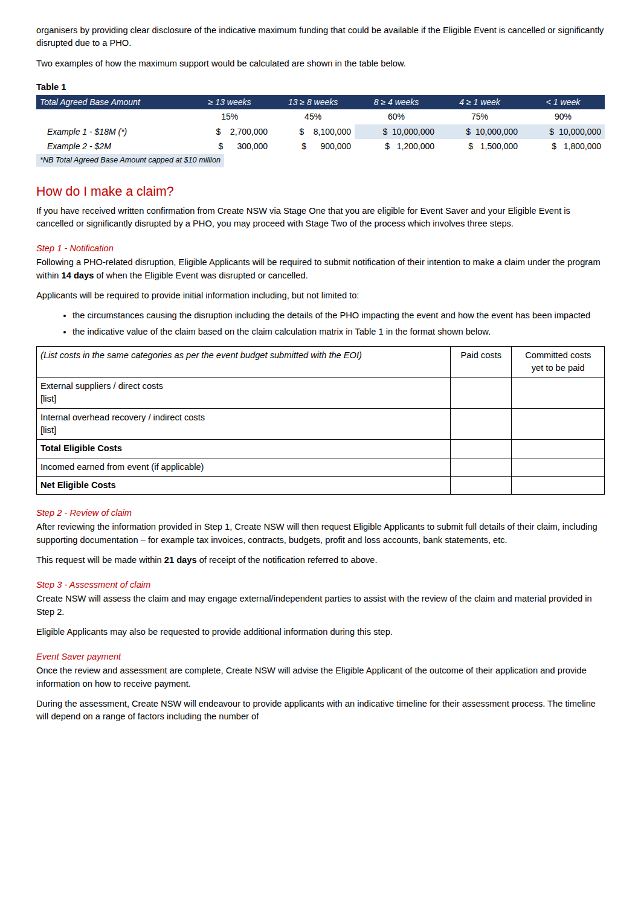organisers by providing clear disclosure of the indicative maximum funding that could be available if the Eligible Event is cancelled or significantly disrupted due to a PHO.
Two examples of how the maximum support would be calculated are shown in the table below.
Table 1
| Total Agreed Base Amount | ≥ 13 weeks | 13 ≥ 8 weeks | 8 ≥ 4 weeks | 4 ≥ 1 week | < 1 week |
| --- | --- | --- | --- | --- | --- |
| | 15% | 45% | 60% | 75% | 90% |
| Example 1 - $18M (*) | $ 2,700,000 | $ 8,100,000 | $ 10,000,000 | $ 10,000,000 | $ 10,000,000 |
| Example 2 - $2M | $ 300,000 | $ 900,000 | $ 1,200,000 | $ 1,500,000 | $ 1,800,000 |
*NB Total Agreed Base Amount capped at $10 million
How do I make a claim?
If you have received written confirmation from Create NSW via Stage One that you are eligible for Event Saver and your Eligible Event is cancelled or significantly disrupted by a PHO, you may proceed with Stage Two of the process which involves three steps.
Step 1 - Notification
Following a PHO-related disruption, Eligible Applicants will be required to submit notification of their intention to make a claim under the program within 14 days of when the Eligible Event was disrupted or cancelled.
Applicants will be required to provide initial information including, but not limited to:
the circumstances causing the disruption including the details of the PHO impacting the event and how the event has been impacted
the indicative value of the claim based on the claim calculation matrix in Table 1 in the format shown below.
| (List costs in the same categories as per the event budget submitted with the EOI) | Paid costs | Committed costs yet to be paid |
| External suppliers / direct costs [list] | | |
| Internal overhead recovery / indirect costs [list] | | |
| Total Eligible Costs | | |
| Incomed earned from event (if applicable) | | |
| Net Eligible Costs | | |
Step 2 - Review of claim
After reviewing the information provided in Step 1, Create NSW will then request Eligible Applicants to submit full details of their claim, including supporting documentation – for example tax invoices, contracts, budgets, profit and loss accounts, bank statements, etc.
This request will be made within 21 days of receipt of the notification referred to above.
Step 3 - Assessment of claim
Create NSW will assess the claim and may engage external/independent parties to assist with the review of the claim and material provided in Step 2.
Eligible Applicants may also be requested to provide additional information during this step.
Event Saver payment
Once the review and assessment are complete, Create NSW will advise the Eligible Applicant of the outcome of their application and provide information on how to receive payment.
During the assessment, Create NSW will endeavour to provide applicants with an indicative timeline for their assessment process. The timeline will depend on a range of factors including the number of